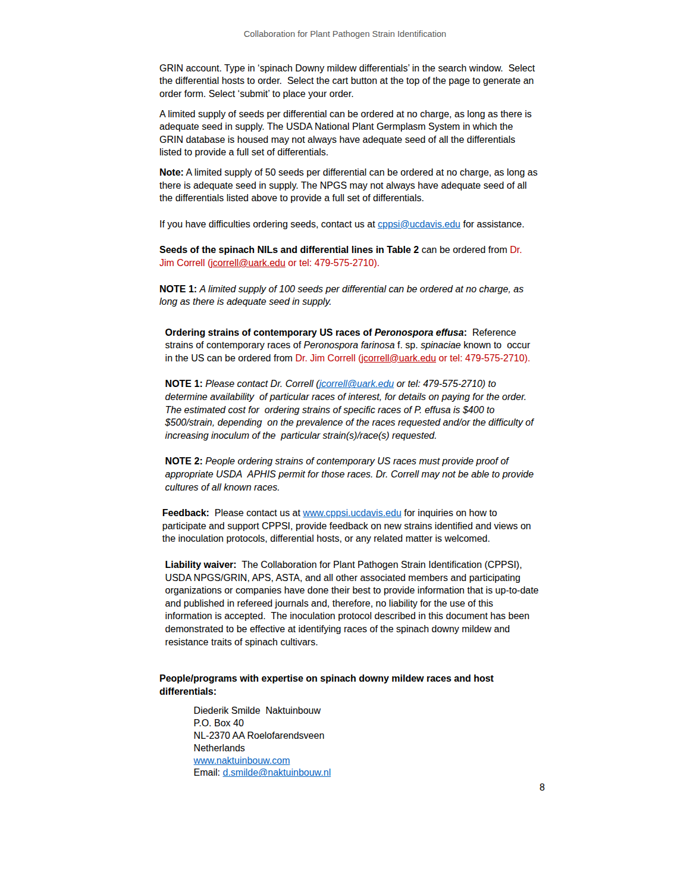Collaboration for Plant Pathogen Strain Identification
GRIN account. Type in ‘spinach Downy mildew differentials’ in the search window. Select the differential hosts to order. Select the cart button at the top of the page to generate an order form. Select ‘submit’ to place your order.
A limited supply of seeds per differential can be ordered at no charge, as long as there is adequate seed in supply. The USDA National Plant Germplasm System in which the GRIN database is housed may not always have adequate seed of all the differentials listed to provide a full set of differentials.
Note: A limited supply of 50 seeds per differential can be ordered at no charge, as long as there is adequate seed in supply. The NPGS may not always have adequate seed of all the differentials listed above to provide a full set of differentials.
If you have difficulties ordering seeds, contact us at cppsi@ucdavis.edu for assistance.
Seeds of the spinach NILs and differential lines in Table 2 can be ordered from Dr. Jim Correll (jcorrell@uark.edu or tel: 479-575-2710).
NOTE 1: A limited supply of 100 seeds per differential can be ordered at no charge, as long as there is adequate seed in supply.
Ordering strains of contemporary US races of Peronospora effusa: Reference strains of contemporary races of Peronospora farinosa f. sp. spinaciae known to occur in the US can be ordered from Dr. Jim Correll (jcorrell@uark.edu or tel: 479-575-2710).
NOTE 1: Please contact Dr. Correll (jcorrell@uark.edu or tel: 479-575-2710) to determine availability of particular races of interest, for details on paying for the order. The estimated cost for ordering strains of specific races of P. effusa is $400 to $500/strain, depending on the prevalence of the races requested and/or the difficulty of increasing inoculum of the particular strain(s)/race(s) requested.
NOTE 2: People ordering strains of contemporary US races must provide proof of appropriate USDA APHIS permit for those races. Dr. Correll may not be able to provide cultures of all known races.
Feedback: Please contact us at www.cppsi.ucdavis.edu for inquiries on how to participate and support CPPSI, provide feedback on new strains identified and views on the inoculation protocols, differential hosts, or any related matter is welcomed.
Liability waiver: The Collaboration for Plant Pathogen Strain Identification (CPPSI), USDA NPGS/GRIN, APS, ASTA, and all other associated members and participating organizations or companies have done their best to provide information that is up-to-date and published in refereed journals and, therefore, no liability for the use of this information is accepted. The inoculation protocol described in this document has been demonstrated to be effective at identifying races of the spinach downy mildew and resistance traits of spinach cultivars.
People/programs with expertise on spinach downy mildew races and host differentials:
Diederik Smilde Naktuinbouw
P.O. Box 40
NL-2370 AA Roelofarendsveen
Netherlands
www.naktuinbouw.com
Email: d.smilde@naktuinbouw.nl
8